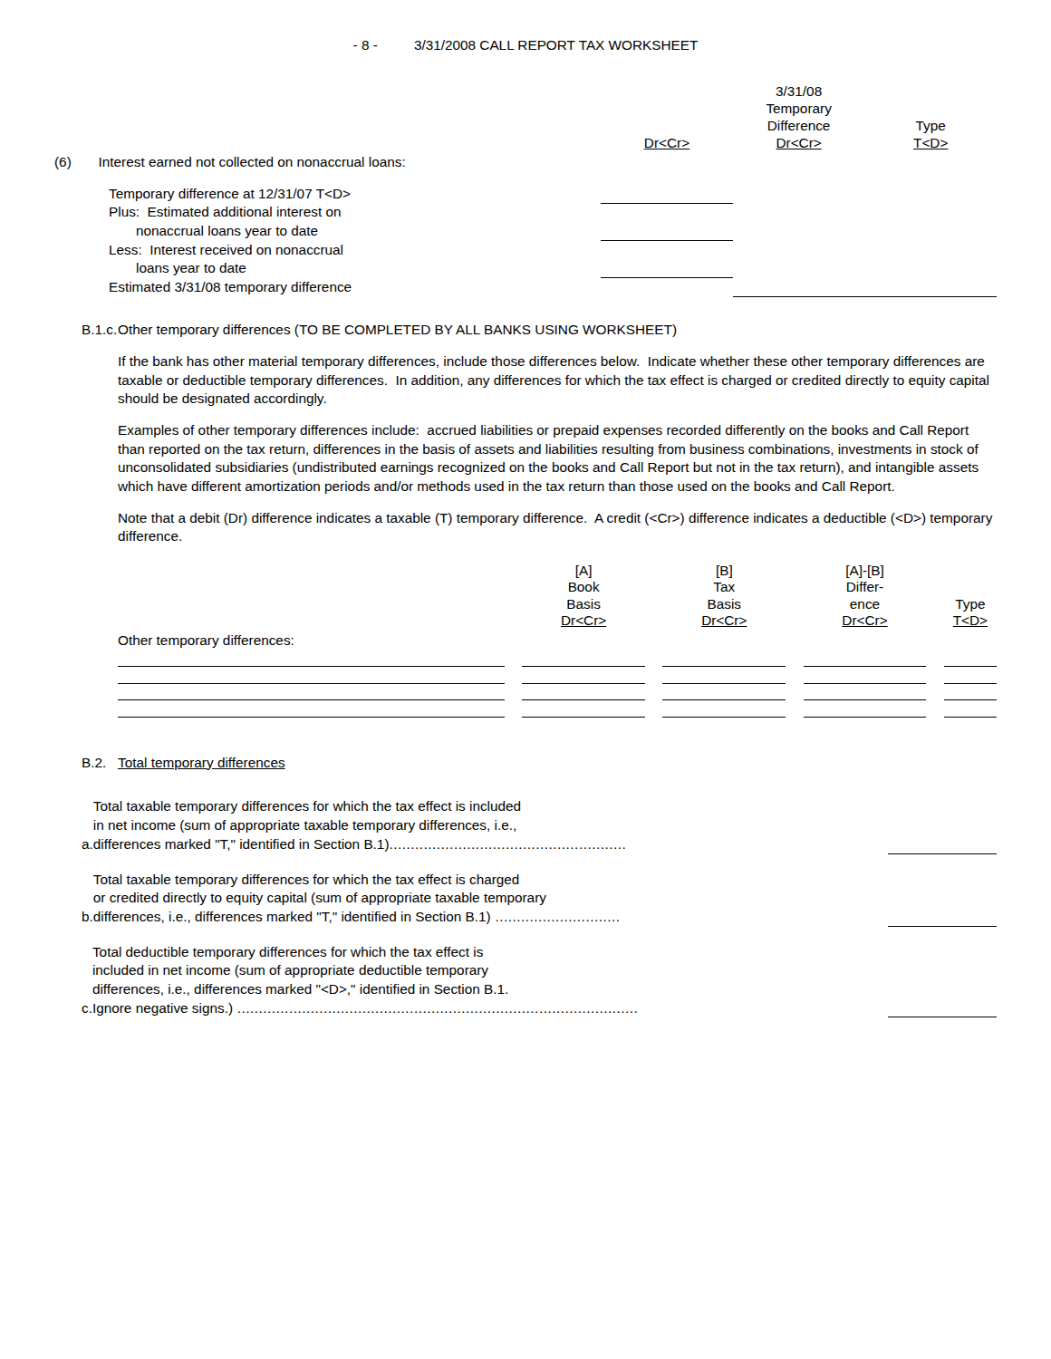- 8 - 3/31/2008 CALL REPORT TAX WORKSHEET
| | | 3/31/08 Temporary Difference | Type |
| | Dr<Cr> | Dr<Cr> | T<D> |
| (6) Interest earned not collected on nonaccrual loans: | | | |
| Temporary difference at 12/31/07 T<D> | | | |
| Plus: Estimated additional interest on | | | |
| nonaccrual loans year to date | | | |
| Less: Interest received on nonaccrual | | | |
| loans year to date | | | |
| Estimated 3/31/08 temporary difference | | | |
B.1.c.
Other temporary differences (TO BE COMPLETED BY ALL BANKS USING WORKSHEET)
If the bank has other material temporary differences, include those differences below. Indicate whether these other temporary differences are taxable or deductible temporary differences. In addition, any differences for which the tax effect is charged or credited directly to equity capital should be designated accordingly.
Examples of other temporary differences include: accrued liabilities or prepaid expenses recorded differently on the books and Call Report than reported on the tax return, differences in the basis of assets and liabilities resulting from business combinations, investments in stock of unconsolidated subsidiaries (undistributed earnings recognized on the books and Call Report but not in the tax return), and intangible assets which have different amortization periods and/or methods used in the tax return than those used on the books and Call Report.
Note that a debit (Dr) difference indicates a taxable (T) temporary difference. A credit (<Cr>) difference indicates a deductible (<D>) temporary difference.
| | | [A] Book Basis Dr<Cr> | | [B] Tax Basis Dr<Cr> | | [A]-[B] Differ- ence Dr<Cr> | | Type T<D> |
| Other temporary differences: | | | | | | | | |
B.2.
Total temporary differences
a.
Total taxable temporary differences for which the tax effect is included
in net income (sum of appropriate taxable temporary differences, i.e.,
differences marked "T," identified in Section B.1).......................................................
b.
Total taxable temporary differences for which the tax effect is charged
or credited directly to equity capital (sum of appropriate taxable temporary
differences, i.e., differences marked "T," identified in Section B.1) .............................
c.
Total deductible temporary differences for which the tax effect is
included in net income (sum of appropriate deductible temporary
differences, i.e., differences marked "<D>," identified in Section B.1.
Ignore negative signs.) .............................................................................................